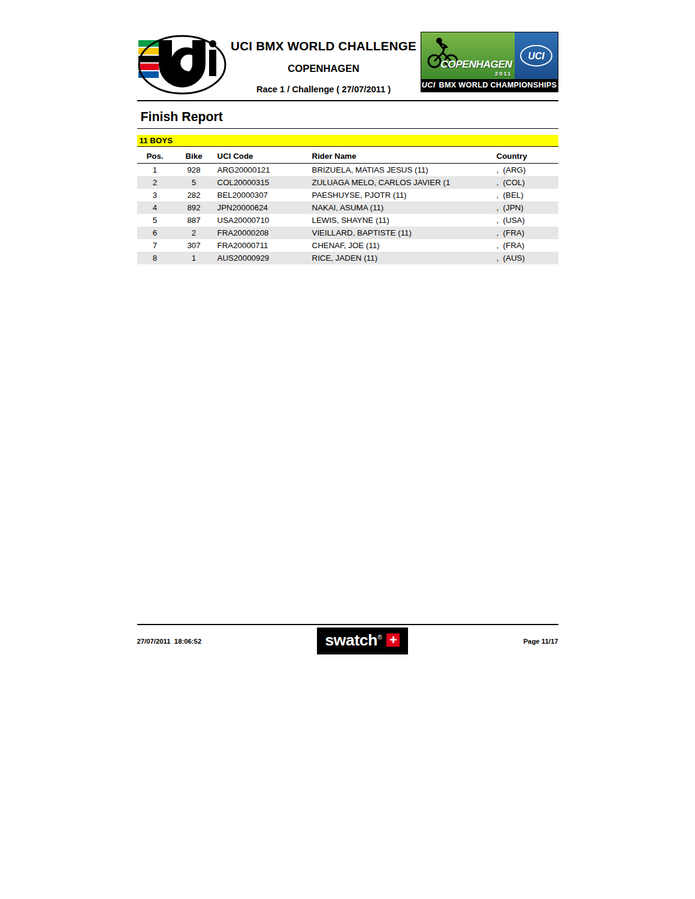UCI BMX WORLD CHALLENGE
COPENHAGEN
Race 1 / Challenge ( 27/07/2011 )
COPENHAGEN2011
UCI
UCI BMX WORLD CHAMPIONSHIPS
Finish Report
11 BOYS
| Pos. | Bike | UCI Code | Rider Name | Country |
| --- | --- | --- | --- | --- |
| 1 | 928 | ARG20000121 | BRIZUELA, MATIAS JESUS (11) | , (ARG) |
| 2 | 5 | COL20000315 | ZULUAGA MELO, CARLOS JAVIER (1 | , (COL) |
| 3 | 282 | BEL20000307 | PAESHUYSE, PJOTR (11) | , (BEL) |
| 4 | 892 | JPN20000624 | NAKAI, ASUMA (11) | , (JPN) |
| 5 | 887 | USA20000710 | LEWIS, SHAYNE (11) | , (USA) |
| 6 | 2 | FRA20000208 | VIEILLARD, BAPTISTE (11) | , (FRA) |
| 7 | 307 | FRA20000711 | CHENAF, JOE (11) | , (FRA) |
| 8 | 1 | AUS20000929 | RICE, JADEN (11) | , (AUS) |
27/07/2011 18:06:52
swatch®+
Page 11/17